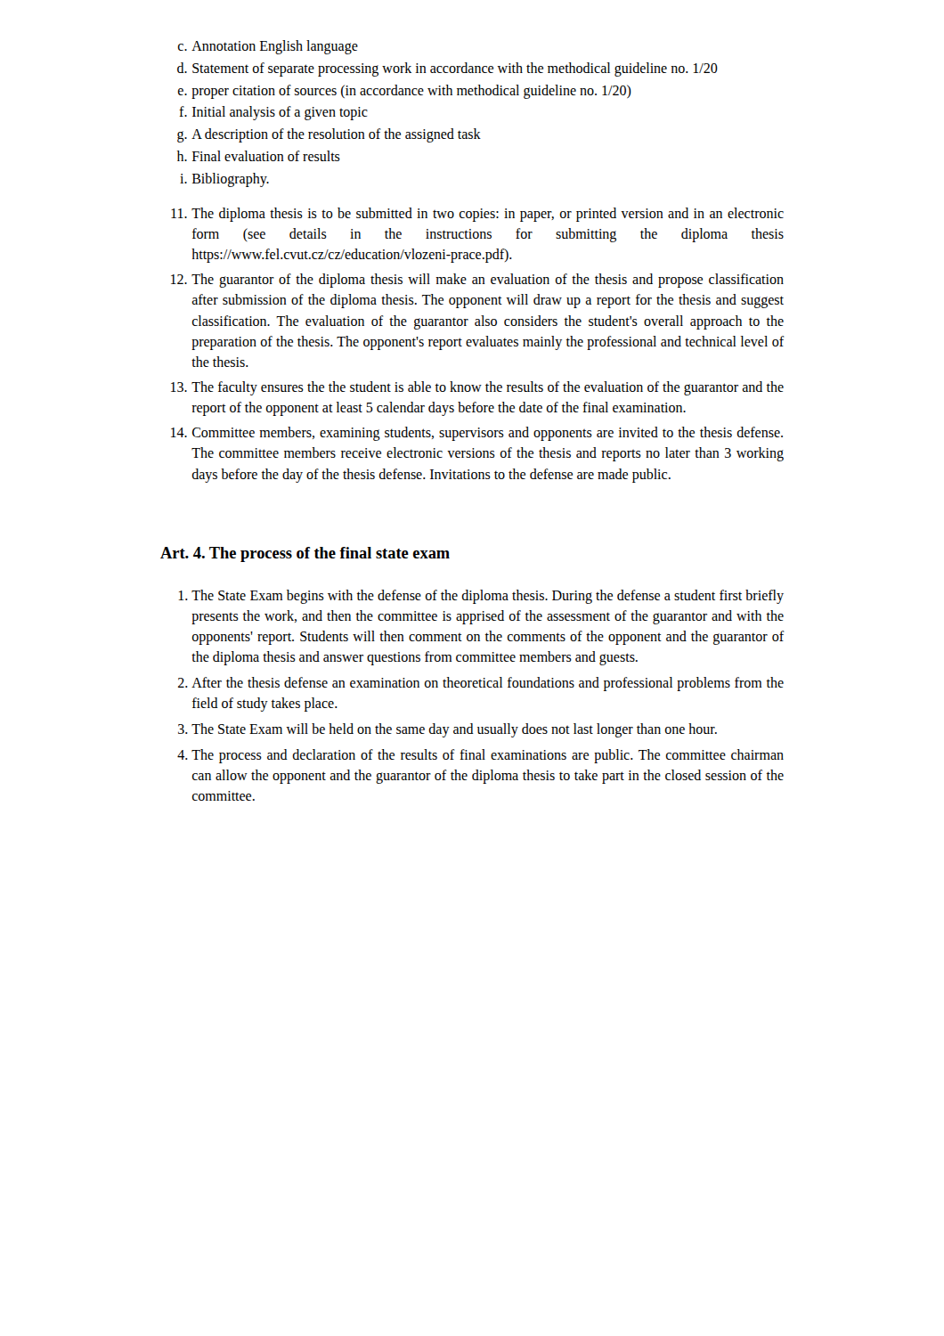Annotation English language
Statement of separate processing work in accordance with the methodical guideline no. 1/20
proper citation of sources (in accordance with methodical guideline no. 1/20)
Initial analysis of a given topic
A description of the resolution of the assigned task
Final evaluation of results
Bibliography.
The diploma thesis is to be submitted in two copies: in paper, or printed version and in an electronic form (see details in the instructions for submitting the diploma thesis https://www.fel.cvut.cz/cz/education/vlozeni-prace.pdf).
The guarantor of the diploma thesis will make an evaluation of the thesis and propose classification after submission of the diploma thesis. The opponent will draw up a report for the thesis and suggest classification. The evaluation of the guarantor also considers the student's overall approach to the preparation of the thesis. The opponent's report evaluates mainly the professional and technical level of the thesis.
The faculty ensures the the student is able to know the results of the evaluation of the guarantor and the report of the opponent at least 5 calendar days before the date of the final examination.
Committee members, examining students, supervisors and opponents are invited to the thesis defense. The committee members receive electronic versions of the thesis and reports no later than 3 working days before the day of the thesis defense. Invitations to the defense are made public.
Art. 4. The process of the final state exam
The State Exam begins with the defense of the diploma thesis. During the defense a student first briefly presents the work, and then the committee is apprised of the assessment of the guarantor and with the opponents' report. Students will then comment on the comments of the opponent and the guarantor of the diploma thesis and answer questions from committee members and guests.
After the thesis defense an examination on theoretical foundations and professional problems from the field of study takes place.
The State Exam will be held on the same day and usually does not last longer than one hour.
The process and declaration of the results of final examinations are public. The committee chairman can allow the opponent and the guarantor of the diploma thesis to take part in the closed session of the committee.